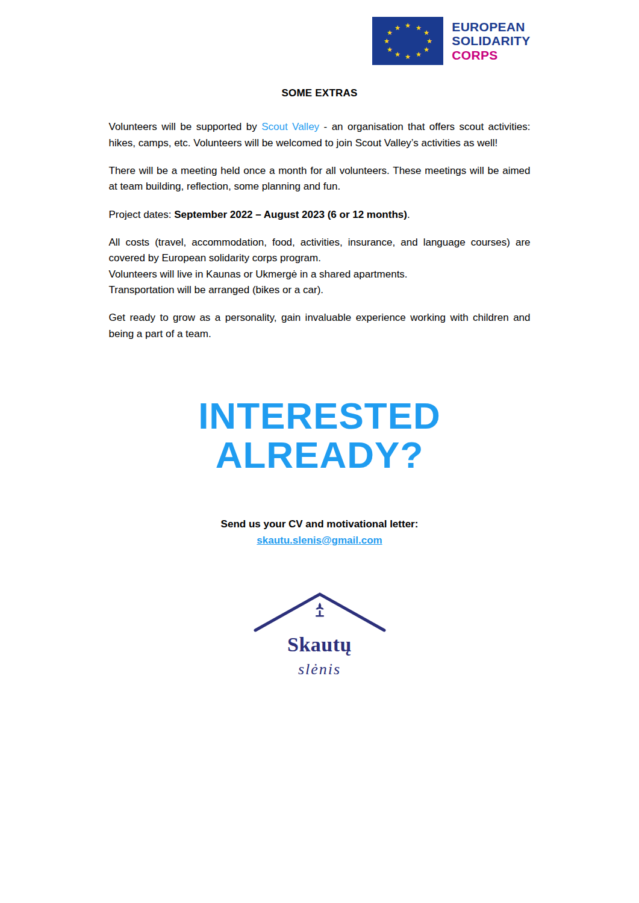★ ★ ★ ★ ★ ★ ★ ★ ★ ★ ★ ★
EUROPEAN
SOLIDARITY
CORPS
SOME EXTRAS
Volunteers will be supported by Scout Valley - an organisation that offers scout activities: hikes, camps, etc. Volunteers will be welcomed to join Scout Valley’s activities as well!
There will be a meeting held once a month for all volunteers. These meetings will be aimed at team building, reflection, some planning and fun.
Project dates: September 2022 – August 2023 (6 or 12 months).
All costs (travel, accommodation, food, activities, insurance, and language courses) are covered by European solidarity corps program.
Volunteers will live in Kaunas or Ukmergė in a shared apartments.
Transportation will be arranged (bikes or a car).
Get ready to grow as a personality, gain invaluable experience working with children and being a part of a team.
INTERESTED
ALREADY?
Send us your CV and motivational letter:
skautu.slenis@gmail.com
Skautų
slėnis